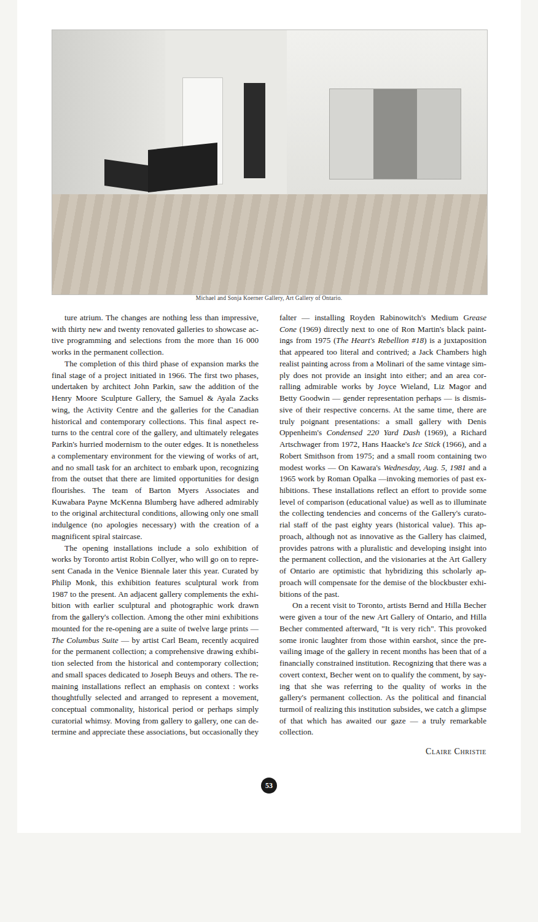Michael and Sonja Koerner Gallery, Art Gallery of Ontario.
ture atrium. The changes are nothing less than impressive, with thirty new and twenty renovated galleries to showcase active programming and selections from the more than 16 000 works in the permanent collection.
The completion of this third phase of expansion marks the final stage of a project initiated in 1966. The first two phases, undertaken by architect John Parkin, saw the addition of the Henry Moore Sculpture Gallery, the Samuel & Ayala Zacks wing, the Activity Centre and the galleries for the Canadian historical and contemporary collections. This final aspect returns to the central core of the gallery, and ultimately relegates Parkin's hurried modernism to the outer edges. It is nonetheless a complementary environment for the viewing of works of art, and no small task for an architect to embark upon, recognizing from the outset that there are limited opportunities for design flourishes. The team of Barton Myers Associates and Kuwabara Payne McKenna Blumberg have adhered admirably to the original architectural conditions, allowing only one small indulgence (no apologies necessary) with the creation of a magnificent spiral staircase.
The opening installations include a solo exhibition of works by Toronto artist Robin Collyer, who will go on to represent Canada in the Venice Biennale later this year. Curated by Philip Monk, this exhibition features sculptural work from 1987 to the present. An adjacent gallery complements the exhibition with earlier sculptural and photographic work drawn from the gallery's collection. Among the other mini exhibitions mounted for the re-opening are a suite of twelve large prints — The Columbus Suite — by artist Carl Beam, recently acquired for the permanent collection; a comprehensive drawing exhibition selected from the historical and contemporary collection; and small spaces dedicated to Joseph Beuys and others. The remaining installations reflect an emphasis on context : works thoughtfully selected and arranged to represent a movement, conceptual commonality, historical period or perhaps simply curatorial whimsy. Moving from gallery to gallery, one can determine and appreciate these associations, but occasionally they falter — installing Royden Rabinowitch's Medium Grease Cone (1969) directly next to one of Ron Martin's black paintings from 1975 (The Heart's Rebellion #18) is a juxtaposition that appeared too literal and contrived; a Jack Chambers high realist painting across from a Molinari of the same vintage simply does not provide an insight into either; and an area corralling admirable works by Joyce Wieland, Liz Magor and Betty Goodwin — gender representation perhaps — is dismissive of their respective concerns. At the same time, there are truly poignant presentations: a small gallery with Denis Oppenheim's Condensed 220 Yard Dash (1969), a Richard Artschwager from 1972, Hans Haacke's Ice Stick (1966), and a Robert Smithson from 1975; and a small room containing two modest works — On Kawara's Wednesday, Aug. 5, 1981 and a 1965 work by Roman Opalka —invoking memories of past exhibitions. These installations reflect an effort to provide some level of comparison (educational value) as well as to illuminate the collecting tendencies and concerns of the Gallery's curatorial staff of the past eighty years (historical value). This approach, although not as innovative as the Gallery has claimed, provides patrons with a pluralistic and developing insight into the permanent collection, and the visionaries at the Art Gallery of Ontario are optimistic that hybridizing this scholarly approach will compensate for the demise of the blockbuster exhibitions of the past.
On a recent visit to Toronto, artists Bernd and Hilla Becher were given a tour of the new Art Gallery of Ontario, and Hilla Becher commented afterward, "It is very rich". This provoked some ironic laughter from those within earshot, since the prevailing image of the gallery in recent months has been that of a financially constrained institution. Recognizing that there was a covert context, Becher went on to qualify the comment, by saying that she was referring to the quality of works in the gallery's permanent collection. As the political and financial turmoil of realizing this institution subsides, we catch a glimpse of that which has awaited our gaze — a truly remarkable collection.
Claire Christie
53